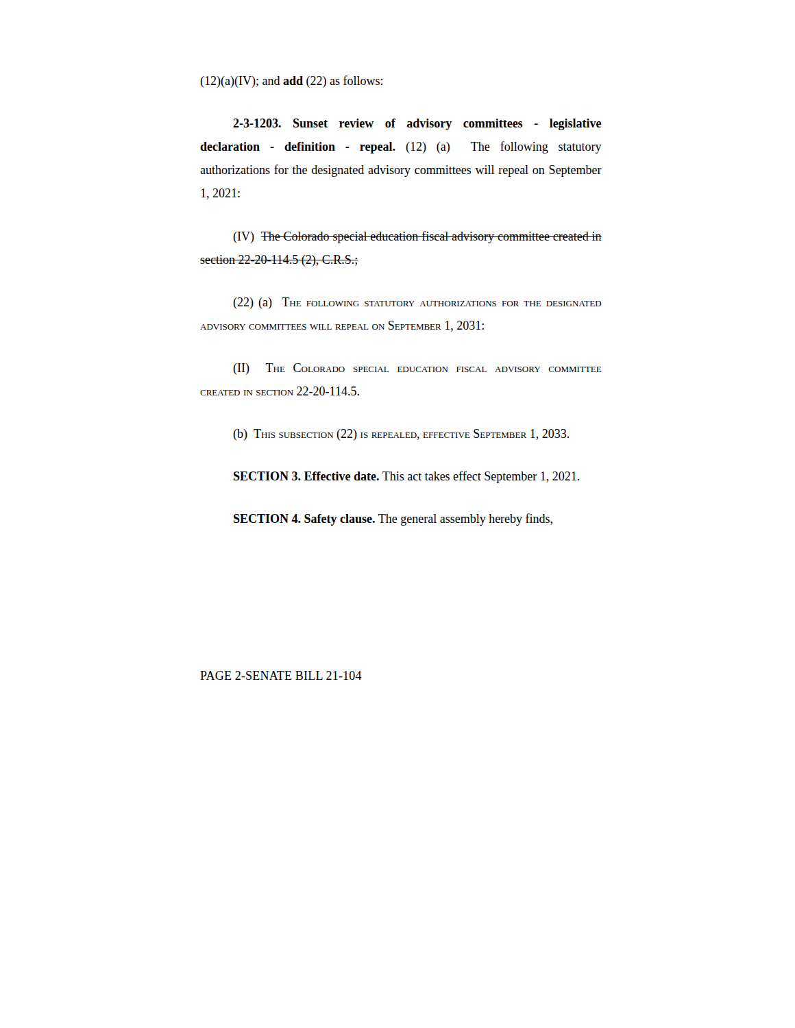(12)(a)(IV); and add (22) as follows:
2-3-1203. Sunset review of advisory committees - legislative declaration - definition - repeal. (12) (a) The following statutory authorizations for the designated advisory committees will repeal on September 1, 2021:
(IV) The Colorado special education fiscal advisory committee created in section 22-20-114.5 (2), C.R.S.;
(22) (a) The following statutory authorizations for the designated advisory committees will repeal on September 1, 2031:
(II) The Colorado special education fiscal advisory committee created in section 22-20-114.5.
(b) This subsection (22) is repealed, effective September 1, 2033.
SECTION 3. Effective date. This act takes effect September 1, 2021.
SECTION 4. Safety clause. The general assembly hereby finds,
PAGE 2-SENATE BILL 21-104